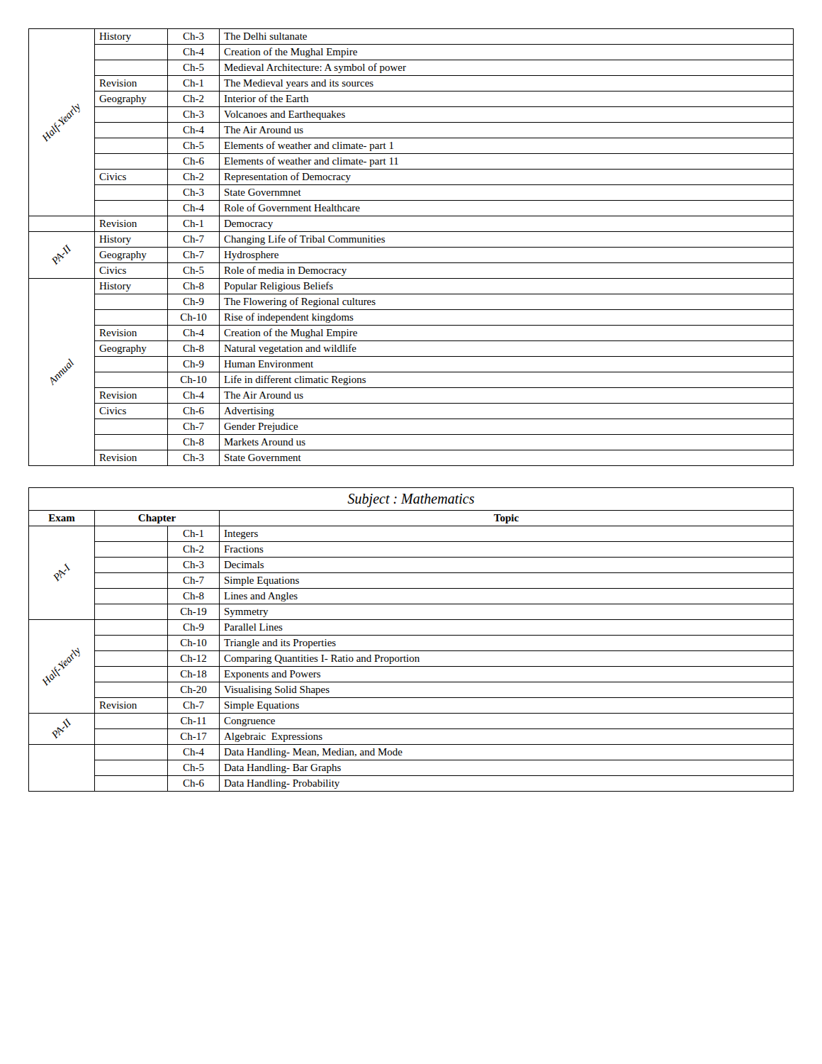| Half-Yearly | History | Ch-3 | The Delhi sultanate |
| | Ch-4 | Creation of the Mughal Empire |
| | Ch-5 | Medieval Architecture: A symbol of power |
| Revision | Ch-1 | The Medieval years and its sources |
| Geography | Ch-2 | Interior of the Earth |
| | Ch-3 | Volcanoes and Earthequakes |
| | Ch-4 | The Air Around us |
| | Ch-5 | Elements of weather and climate- part 1 |
| | Ch-6 | Elements of weather and climate- part 11 |
| Civics | Ch-2 | Representation of Democracy |
| | Ch-3 | State Governmnet |
| | Ch-4 | Role of Government Healthcare |
| | Revision | Ch-1 | Democracy |
| PA-II | History | Ch-7 | Changing Life of Tribal Communities |
| Geography | Ch-7 | Hydrosphere |
| Civics | Ch-5 | Role of media in Democracy |
| Annual | History | Ch-8 | Popular Religious Beliefs |
| | Ch-9 | The Flowering of Regional cultures |
| | Ch-10 | Rise of independent kingdoms |
| Revision | Ch-4 | Creation of the Mughal Empire |
| Geography | Ch-8 | Natural vegetation and wildlife |
| | Ch-9 | Human Environment |
| | Ch-10 | Life in different climatic Regions |
| Revision | Ch-4 | The Air Around us |
| Civics | Ch-6 | Advertising |
| | Ch-7 | Gender Prejudice |
| | Ch-8 | Markets Around us |
| Revision | Ch-3 | State Government |
| Subject : Mathematics |
| Exam | Chapter | Topic |
| PA-I | | Ch-1 | Integers |
| | Ch-2 | Fractions |
| | Ch-3 | Decimals |
| | Ch-7 | Simple Equations |
| | Ch-8 | Lines and Angles |
| | Ch-19 | Symmetry |
| Half-Yearly | | Ch-9 | Parallel Lines |
| | Ch-10 | Triangle and its Properties |
| | Ch-12 | Comparing Quantities I- Ratio and Proportion |
| | Ch-18 | Exponents and Powers |
| | Ch-20 | Visualising Solid Shapes |
| Revision | Ch-7 | Simple Equations |
| PA-II | | Ch-11 | Congruence |
| | Ch-17 | Algebraic Expressions |
| | | Ch-4 | Data Handling- Mean, Median, and Mode |
| | Ch-5 | Data Handling- Bar Graphs |
| | Ch-6 | Data Handling- Probability |